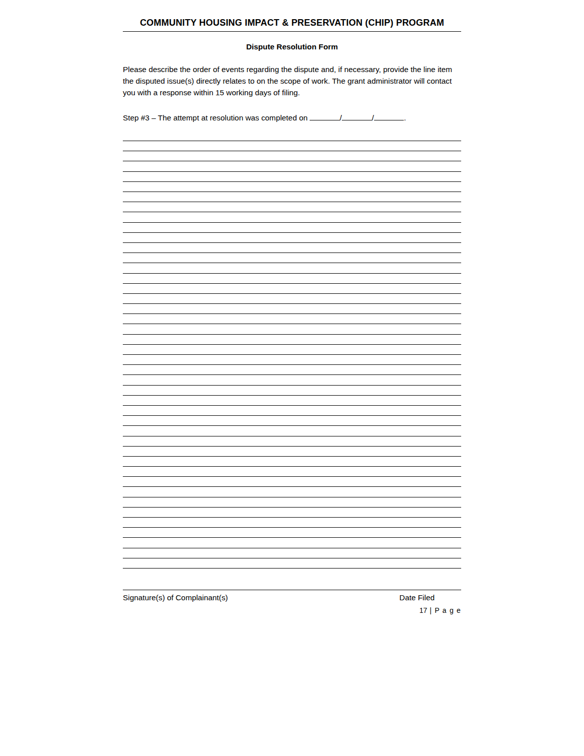COMMUNITY HOUSING IMPACT & PRESERVATION (CHIP) PROGRAM
Dispute Resolution Form
Please describe the order of events regarding the dispute and, if necessary, provide the line item the disputed issue(s) directly relates to on the scope of work. The grant administrator will contact you with a response within 15 working days of filing.
Step #3 – The attempt at resolution was completed on / / .
Signature(s) of Complainant(s) Date Filed
17 | P a g e